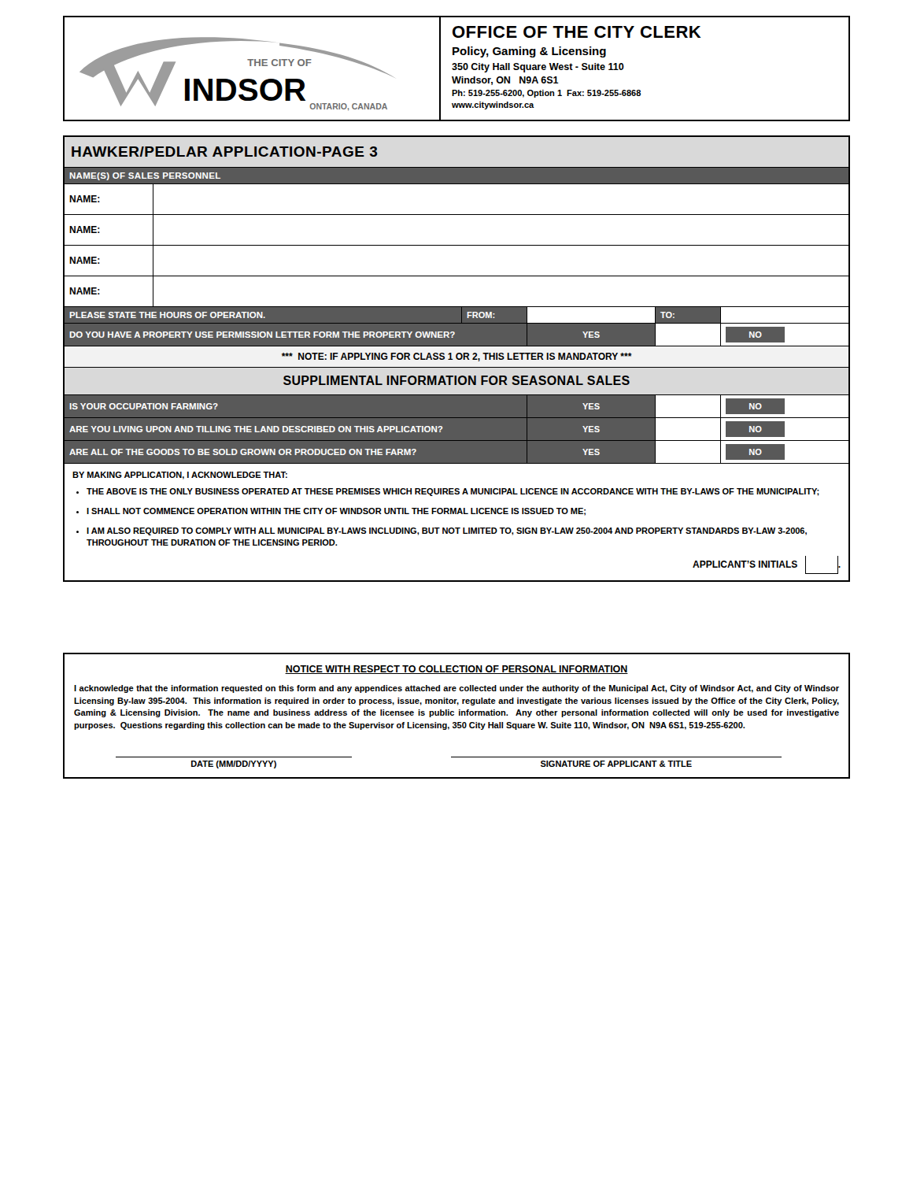THE CITY OF INDSOR ONTARIO, CANADA
OFFICE OF THE CITY CLERK
Policy, Gaming & Licensing
350 City Hall Square West - Suite 110
Windsor, ON N9A 6S1
Ph: 519-255-6200, Option 1 Fax: 519-255-6868
www.citywindsor.ca
| HAWKER/PEDLAR APPLICATION-PAGE 3 |
| NAME(S) OF SALES PERSONNEL |
| NAME: | |
| NAME: | |
| NAME: | |
| NAME: | |
| PLEASE STATE THE HOURS OF OPERATION. | FROM: | | TO: | |
| DO YOU HAVE A PROPERTY USE PERMISSION LETTER FORM THE PROPERTY OWNER? | YES | | / NO / / |
| *** NOTE: IF APPLYING FOR CLASS 1 OR 2, THIS LETTER IS MANDATORY *** |
| SUPPLIMENTAL INFORMATION FOR SEASONAL SALES |
| IS YOUR OCCUPATION FARMING? | YES | | / NO / / |
| ARE YOU LIVING UPON AND TILLING THE LAND DESCRIBED ON THIS APPLICATION? | YES | | / NO / / |
| ARE ALL OF THE GOODS TO BE SOLD GROWN OR PRODUCED ON THE FARM? | YES | | / NO / / |
| BY MAKING APPLICATION, I ACKNOWLEDGE THAT: THE ABOVE IS THE ONLY BUSINESS OPERATED AT THESE PREMISES WHICH REQUIRES A MUNICIPAL LICENCE IN ACCORDANCE WITH THE BY-LAWS OF THE MUNICIPALITY; I SHALL NOT COMMENCE OPERATION WITHIN THE CITY OF WINDSOR UNTIL THE FORMAL LICENCE IS ISSUED TO ME; I AM ALSO REQUIRED TO COMPLY WITH ALL MUNICIPAL BY-LAWS INCLUDING, BUT NOT LIMITED TO, SIGN BY-LAW 250-2004 AND PROPERTY STANDARDS BY-LAW 3-2006, THROUGHOUT THE DURATION OF THE LICENSING PERIOD. APPLICANT’S INITIALS . |
NOTICE WITH RESPECT TO COLLECTION OF PERSONAL INFORMATION
I acknowledge that the information requested on this form and any appendices attached are collected under the authority of the Municipal Act, City of Windsor Act, and City of Windsor Licensing By-law 395-2004. This information is required in order to process, issue, monitor, regulate and investigate the various licenses issued by the Office of the City Clerk, Policy, Gaming & Licensing Division. The name and business address of the licensee is public information. Any other personal information collected will only be used for investigative purposes. Questions regarding this collection can be made to the Supervisor of Licensing, 350 City Hall Square W. Suite 110, Windsor, ON N9A 6S1, 519-255-6200.
| DATE (MM/DD/YYYY) | SIGNATURE OF APPLICANT & TITLE |